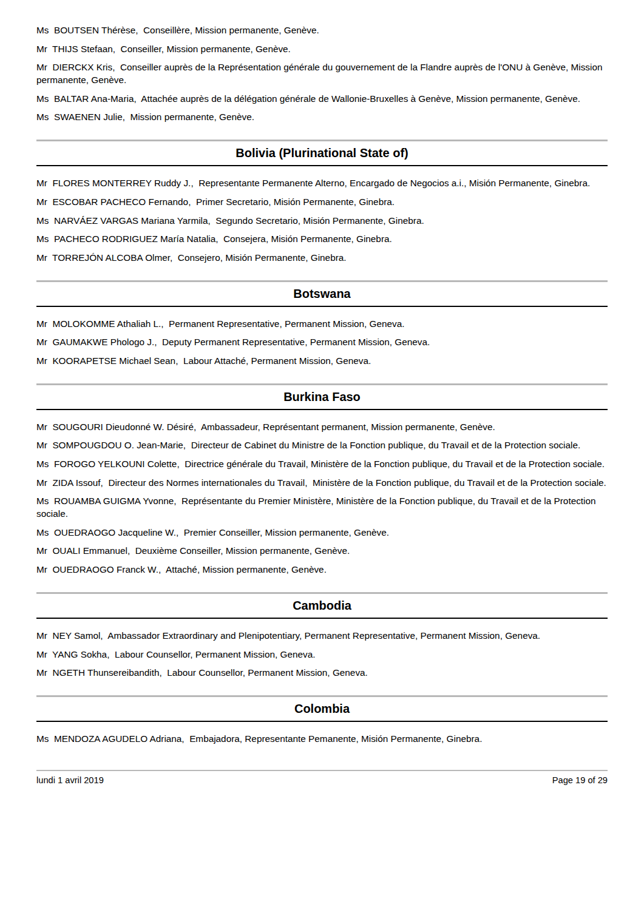Ms BOUTSEN Thérèse, Conseillère, Mission permanente, Genève.
Mr THIJS Stefaan, Conseiller, Mission permanente, Genève.
Mr DIERCKX Kris, Conseiller auprès de la Représentation générale du gouvernement de la Flandre auprès de l'ONU à Genève, Mission permanente, Genève.
Ms BALTAR Ana-Maria, Attachée auprès de la délégation générale de Wallonie-Bruxelles à Genève, Mission permanente, Genève.
Ms SWAENEN Julie, Mission permanente, Genève.
Bolivia (Plurinational State of)
Mr FLORES MONTERREY Ruddy J., Representante Permanente Alterno, Encargado de Negocios a.i., Misión Permanente, Ginebra.
Mr ESCOBAR PACHECO Fernando, Primer Secretario, Misión Permanente, Ginebra.
Ms NARVÁEZ VARGAS Mariana Yarmila, Segundo Secretario, Misión Permanente, Ginebra.
Ms PACHECO RODRIGUEZ María Natalia, Consejera, Misión Permanente, Ginebra.
Mr TORREJÓN ALCOBA Olmer, Consejero, Misión Permanente, Ginebra.
Botswana
Mr MOLOKOMME Athaliah L., Permanent Representative, Permanent Mission, Geneva.
Mr GAUMAKWE Phologo J., Deputy Permanent Representative, Permanent Mission, Geneva.
Mr KOORAPETSE Michael Sean, Labour Attaché, Permanent Mission, Geneva.
Burkina Faso
Mr SOUGOURI Dieudonné W. Désiré, Ambassadeur, Représentant permanent, Mission permanente, Genève.
Mr SOMPOUGDOU O. Jean-Marie, Directeur de Cabinet du Ministre de la Fonction publique, du Travail et de la Protection sociale.
Ms FOROGO YELKOUNI Colette, Directrice générale du Travail, Ministère de la Fonction publique, du Travail et de la Protection sociale.
Mr ZIDA Issouf, Directeur des Normes internationales du Travail, Ministère de la Fonction publique, du Travail et de la Protection sociale.
Ms ROUAMBA GUIGMA Yvonne, Représentante du Premier Ministère, Ministère de la Fonction publique, du Travail et de la Protection sociale.
Ms OUEDRAOGO Jacqueline W., Premier Conseiller, Mission permanente, Genève.
Mr OUALI Emmanuel, Deuxième Conseiller, Mission permanente, Genève.
Mr OUEDRAOGO Franck W., Attaché, Mission permanente, Genève.
Cambodia
Mr NEY Samol, Ambassador Extraordinary and Plenipotentiary, Permanent Representative, Permanent Mission, Geneva.
Mr YANG Sokha, Labour Counsellor, Permanent Mission, Geneva.
Mr NGETH Thunsereibandith, Labour Counsellor, Permanent Mission, Geneva.
Colombia
Ms MENDOZA AGUDELO Adriana, Embajadora, Representante Pemanente, Misión Permanente, Ginebra.
lundi 1 avril 2019
Page 19 of 29